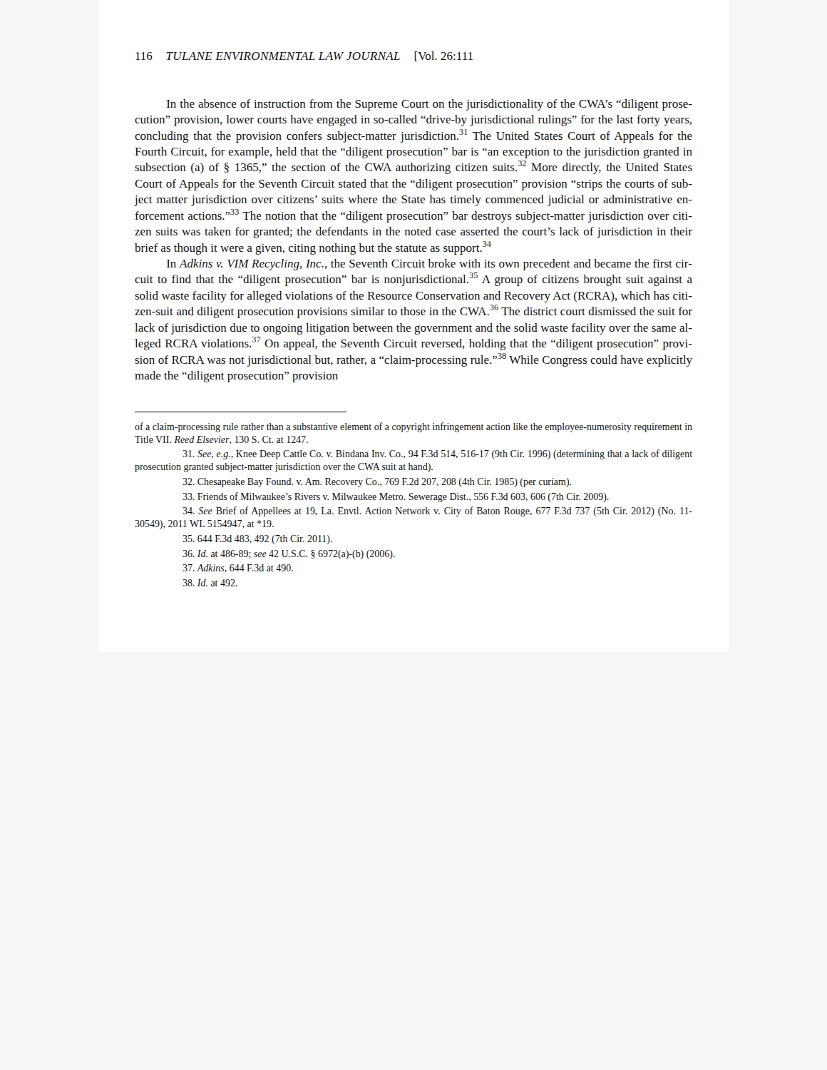116 TULANE ENVIRONMENTAL LAW JOURNAL [Vol. 26:111
In the absence of instruction from the Supreme Court on the jurisdictionality of the CWA’s “diligent prosecution” provision, lower courts have engaged in so-called “drive-by jurisdictional rulings” for the last forty years, concluding that the provision confers subject-matter jurisdiction.31 The United States Court of Appeals for the Fourth Circuit, for example, held that the “diligent prosecution” bar is “an exception to the jurisdiction granted in subsection (a) of § 1365,” the section of the CWA authorizing citizen suits.32 More directly, the United States Court of Appeals for the Seventh Circuit stated that the “diligent prosecution” provision “strips the courts of subject matter jurisdiction over citizens’ suits where the State has timely commenced judicial or administrative enforcement actions.”33 The notion that the “diligent prosecution” bar destroys subject-matter jurisdiction over citizen suits was taken for granted; the defendants in the noted case asserted the court’s lack of jurisdiction in their brief as though it were a given, citing nothing but the statute as support.34
In Adkins v. VIM Recycling, Inc., the Seventh Circuit broke with its own precedent and became the first circuit to find that the “diligent prosecution” bar is nonjurisdictional.35 A group of citizens brought suit against a solid waste facility for alleged violations of the Resource Conservation and Recovery Act (RCRA), which has citizen-suit and diligent prosecution provisions similar to those in the CWA.36 The district court dismissed the suit for lack of jurisdiction due to ongoing litigation between the government and the solid waste facility over the same alleged RCRA violations.37 On appeal, the Seventh Circuit reversed, holding that the “diligent prosecution” provision of RCRA was not jurisdictional but, rather, a “claim-processing rule.”38 While Congress could have explicitly made the “diligent prosecution” provision
of a claim-processing rule rather than a substantive element of a copyright infringement action like the employee-numerosity requirement in Title VII. Reed Elsevier, 130 S. Ct. at 1247.
31. See, e.g., Knee Deep Cattle Co. v. Bindana Inv. Co., 94 F.3d 514, 516-17 (9th Cir. 1996) (determining that a lack of diligent prosecution granted subject-matter jurisdiction over the CWA suit at hand).
32. Chesapeake Bay Found. v. Am. Recovery Co., 769 F.2d 207, 208 (4th Cir. 1985) (per curiam).
33. Friends of Milwaukee’s Rivers v. Milwaukee Metro. Sewerage Dist., 556 F.3d 603, 606 (7th Cir. 2009).
34. See Brief of Appellees at 19, La. Envtl. Action Network v. City of Baton Rouge, 677 F.3d 737 (5th Cir. 2012) (No. 11-30549), 2011 WL 5154947, at *19.
35. 644 F.3d 483, 492 (7th Cir. 2011).
36. Id. at 486-89; see 42 U.S.C. § 6972(a)-(b) (2006).
37. Adkins, 644 F.3d at 490.
38. Id. at 492.